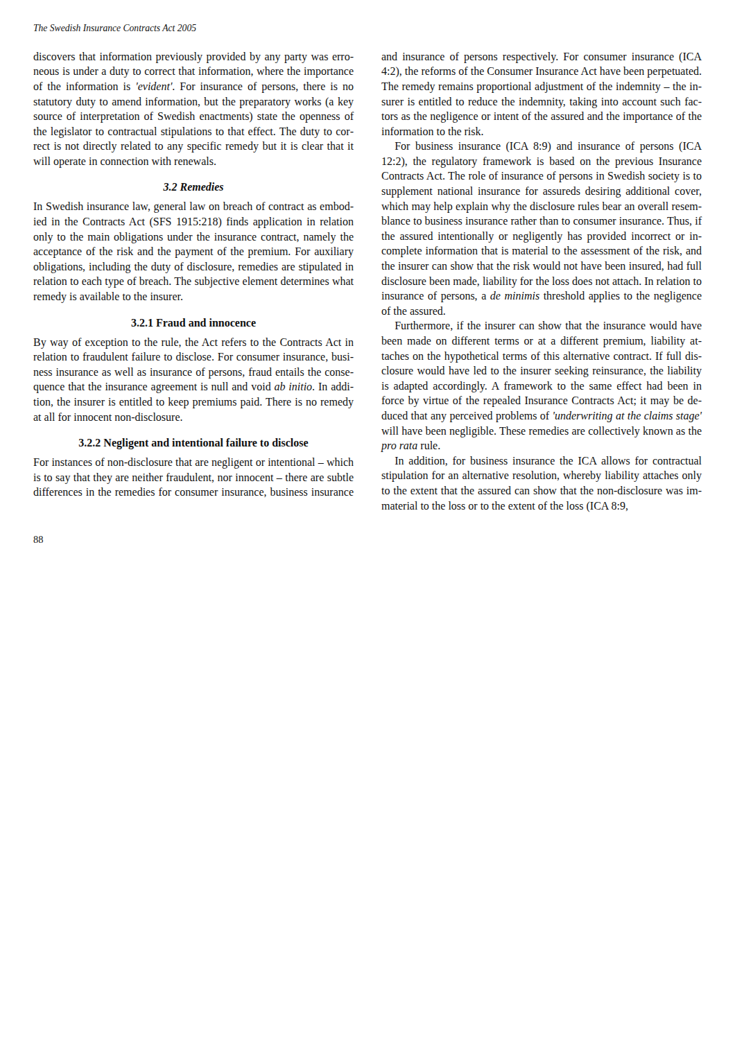The Swedish Insurance Contracts Act 2005
discovers that information previously provided by any party was erroneous is under a duty to correct that information, where the importance of the information is 'evident'. For insurance of persons, there is no statutory duty to amend information, but the preparatory works (a key source of interpretation of Swedish enactments) state the openness of the legislator to contractual stipulations to that effect. The duty to correct is not directly related to any specific remedy but it is clear that it will operate in connection with renewals.
3.2 Remedies
In Swedish insurance law, general law on breach of contract as embodied in the Contracts Act (SFS 1915:218) finds application in relation only to the main obligations under the insurance contract, namely the acceptance of the risk and the payment of the premium. For auxiliary obligations, including the duty of disclosure, remedies are stipulated in relation to each type of breach. The subjective element determines what remedy is available to the insurer.
3.2.1 Fraud and innocence
By way of exception to the rule, the Act refers to the Contracts Act in relation to fraudulent failure to disclose. For consumer insurance, business insurance as well as insurance of persons, fraud entails the consequence that the insurance agreement is null and void ab initio. In addition, the insurer is entitled to keep premiums paid. There is no remedy at all for innocent non-disclosure.
3.2.2 Negligent and intentional failure to disclose
For instances of non-disclosure that are negligent or intentional – which is to say that they are neither fraudulent, nor innocent – there are subtle differences in the remedies for consumer insurance, business insurance and insurance of persons respectively. For consumer insurance (ICA 4:2), the reforms of the Consumer Insurance Act have been perpetuated. The remedy remains proportional adjustment of the indemnity – the insurer is entitled to reduce the indemnity, taking into account such factors as the negligence or intent of the assured and the importance of the information to the risk.
For business insurance (ICA 8:9) and insurance of persons (ICA 12:2), the regulatory framework is based on the previous Insurance Contracts Act. The role of insurance of persons in Swedish society is to supplement national insurance for assureds desiring additional cover, which may help explain why the disclosure rules bear an overall resemblance to business insurance rather than to consumer insurance. Thus, if the assured intentionally or negligently has provided incorrect or incomplete information that is material to the assessment of the risk, and the insurer can show that the risk would not have been insured, had full disclosure been made, liability for the loss does not attach. In relation to insurance of persons, a de minimis threshold applies to the negligence of the assured.
Furthermore, if the insurer can show that the insurance would have been made on different terms or at a different premium, liability attaches on the hypothetical terms of this alternative contract. If full disclosure would have led to the insurer seeking reinsurance, the liability is adapted accordingly. A framework to the same effect had been in force by virtue of the repealed Insurance Contracts Act; it may be deduced that any perceived problems of 'underwriting at the claims stage' will have been negligible. These remedies are collectively known as the pro rata rule.
In addition, for business insurance the ICA allows for contractual stipulation for an alternative resolution, whereby liability attaches only to the extent that the assured can show that the non-disclosure was immaterial to the loss or to the extent of the loss (ICA 8:9,
88